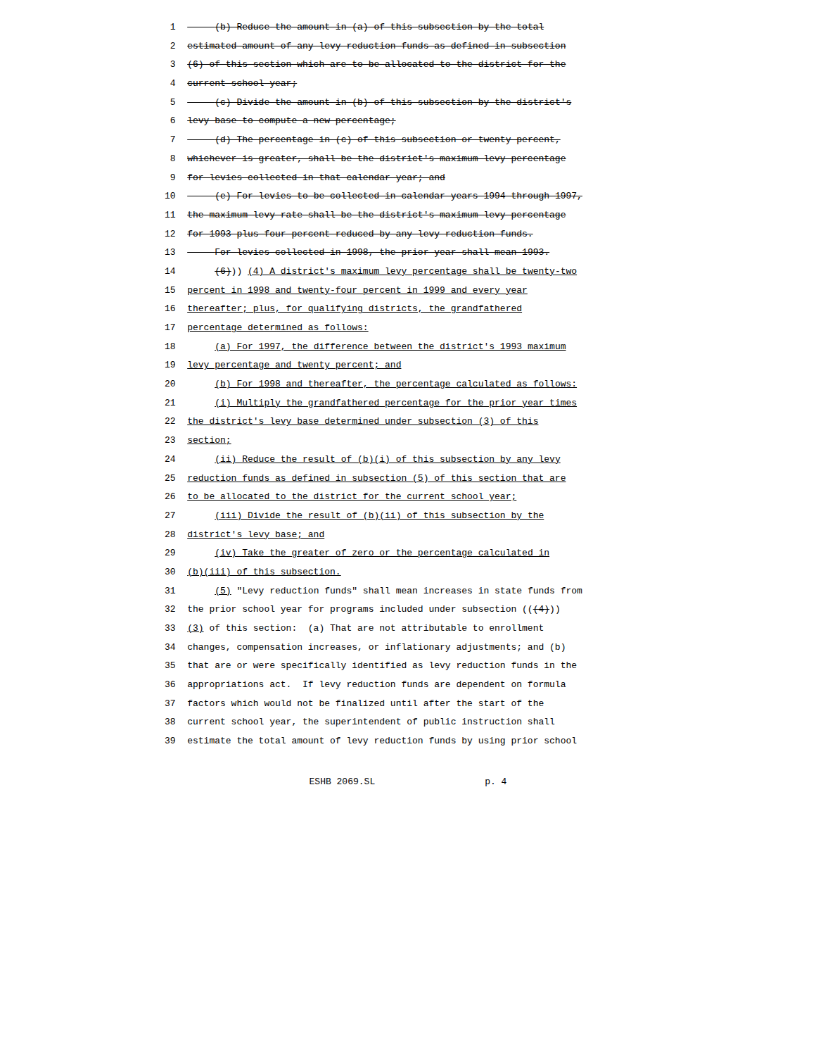| 1 | (b) Reduce the amount in (a) of this subsection by the total |
| 2 | estimated amount of any levy reduction funds as defined in subsection |
| 3 | (6) of this section which are to be allocated to the district for the |
| 4 | current school year; |
| 5 | (c) Divide the amount in (b) of this subsection by the district's |
| 6 | levy base to compute a new percentage; |
| 7 | (d) The percentage in (c) of this subsection or twenty percent, |
| 8 | whichever is greater, shall be the district's maximum levy percentage |
| 9 | for levies collected in that calendar year; and |
| 10 | (e) For levies to be collected in calendar years 1994 through 1997, |
| 11 | the maximum levy rate shall be the district's maximum levy percentage |
| 12 | for 1993 plus four percent reduced by any levy reduction funds. |
| 13 | For levies collected in 1998, the prior year shall mean 1993. |
| 14 | (6) )) (4) A district's maximum levy percentage shall be twenty-two |
| 15 | percent in 1998 and twenty-four percent in 1999 and every year |
| 16 | thereafter; plus, for qualifying districts, the grandfathered |
| 17 | percentage determined as follows: |
| 18 | (a) For 1997, the difference between the district's 1993 maximum |
| 19 | levy percentage and twenty percent; and |
| 20 | (b) For 1998 and thereafter, the percentage calculated as follows: |
| 21 | (i) Multiply the grandfathered percentage for the prior year times |
| 22 | the district's levy base determined under subsection (3) of this |
| 23 | section; |
| 24 | (ii) Reduce the result of (b)(i) of this subsection by any levy |
| 25 | reduction funds as defined in subsection (5) of this section that are |
| 26 | to be allocated to the district for the current school year; |
| 27 | (iii) Divide the result of (b)(ii) of this subsection by the |
| 28 | district's levy base; and |
| 29 | (iv) Take the greater of zero or the percentage calculated in |
| 30 | (b)(iii) of this subsection. |
| 31 | (5) "Levy reduction funds" shall mean increases in state funds from |
| 32 | the prior school year for programs included under subsection (( (4) )) |
| 33 | (3) of this section: (a) That are not attributable to enrollment |
| 34 | changes, compensation increases, or inflationary adjustments; and (b) |
| 35 | that are or were specifically identified as levy reduction funds in the |
| 36 | appropriations act. If levy reduction funds are dependent on formula |
| 37 | factors which would not be finalized until after the start of the |
| 38 | current school year, the superintendent of public instruction shall |
| 39 | estimate the total amount of levy reduction funds by using prior school |
ESHB 2069.SL p. 4